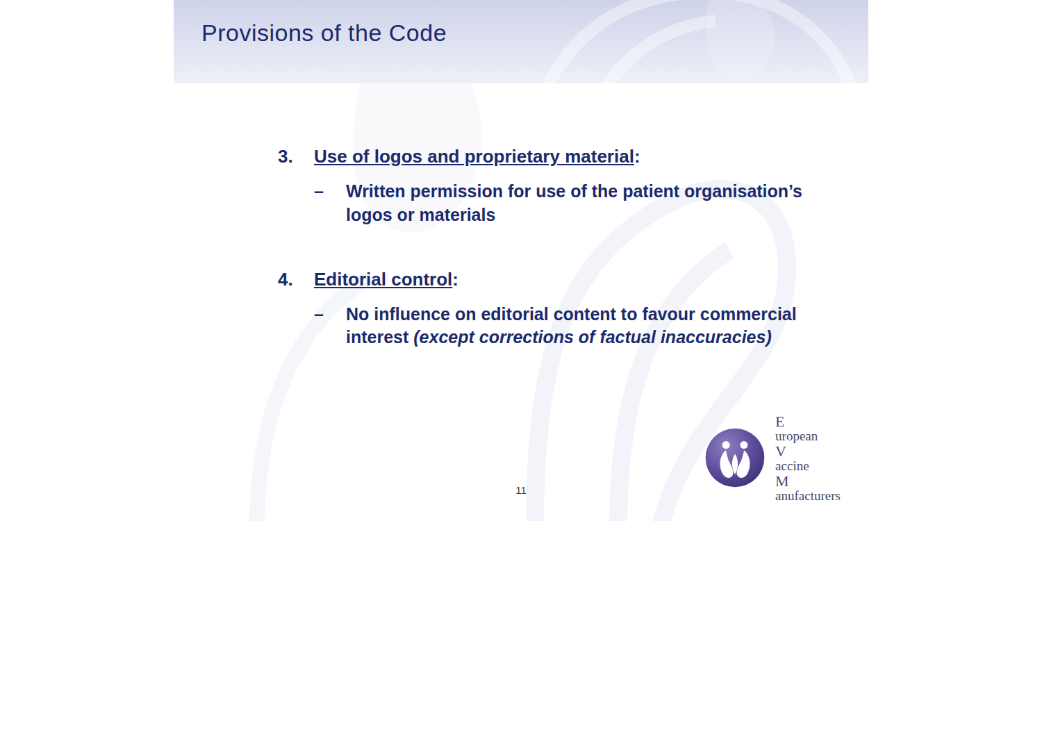Provisions of the Code
3. Use of logos and proprietary material:
Written permission for use of the patient organisation’s logos or materials
4. Editorial control:
No influence on editorial content to favour commercial interest (except corrections of factual inaccuracies)
11
European Vaccine Manufacturers